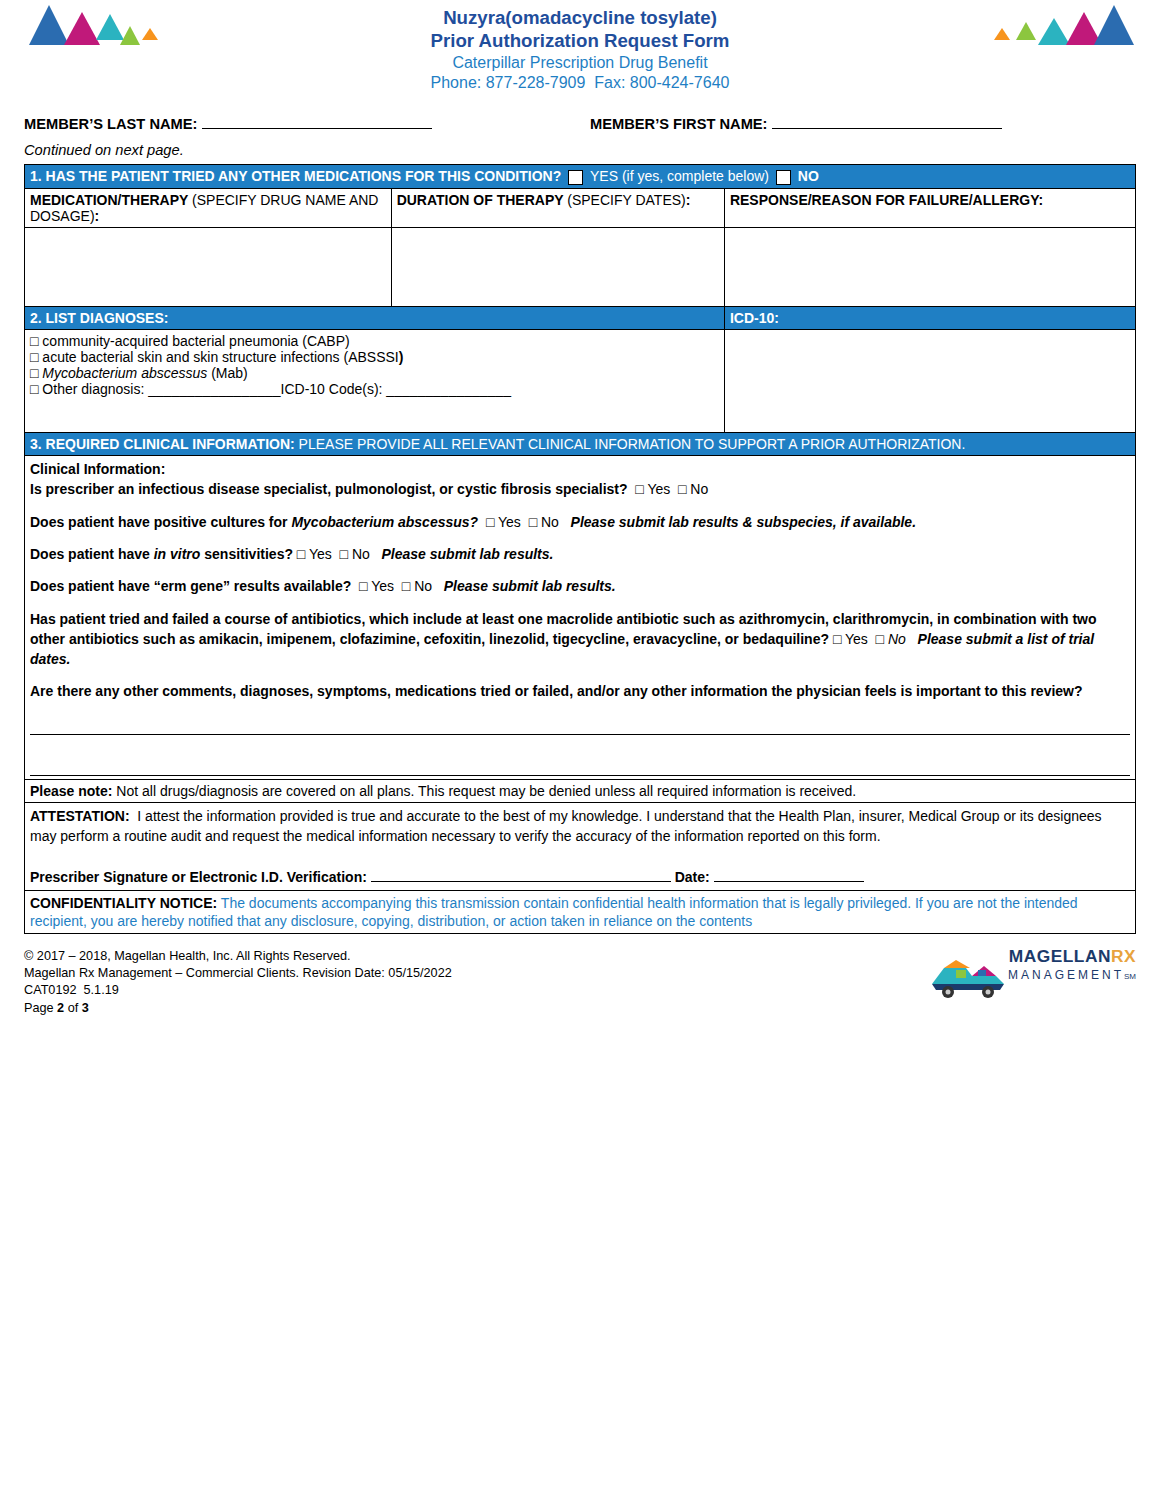Nuzyra(omadacycline tosylate)
Prior Authorization Request Form
Caterpillar Prescription Drug Benefit
Phone: 877-228-7909 Fax: 800-424-7640
MEMBER’S LAST NAME:
MEMBER’S FIRST NAME:
Continued on next page.
| 1. HAS THE PATIENT TRIED ANY OTHER MEDICATIONS FOR THIS CONDITION? YES (if yes, complete below) NO |
| MEDICATION/THERAPY (SPECIFY DRUG NAME AND DOSAGE) : | DURATION OF THERAPY (SPECIFY DATES) : | RESPONSE/REASON FOR FAILURE/ALLERGY: |
| 2. LIST DIAGNOSES: | ICD-10: |
| □ community-acquired bacterial pneumonia (CABP) □ acute bacterial skin and skin structure infections (ABSSSI ) □ Mycobacterium abscessus (Mab) □ Other diagnosis: _________________ICD-10 Code(s): ________________ | |
| 3. REQUIRED CLINICAL INFORMATION: PLEASE PROVIDE ALL RELEVANT CLINICAL INFORMATION TO SUPPORT A PRIOR AUTHORIZATION. |
| Clinical Information: Is prescriber an infectious disease specialist, pulmonologist, or cystic fibrosis specialist? □ Yes □ No Does patient have positive cultures for Mycobacterium abscessus? □ Yes □ No Please submit lab results & subspecies, if available. Does patient have in vitro sensitivities? □ Yes □ No Please submit lab results. Does patient have “erm gene” results available? □ Yes □ No Please submit lab results. Has patient tried and failed a course of antibiotics, which include at least one macrolide antibiotic such as azithromycin, clarithromycin, in combination with two other antibiotics such as amikacin, imipenem, clofazimine, cefoxitin, linezolid, tigecycline, eravacycline, or bedaquiline? □ Yes □ No Please submit a list of trial dates. Are there any other comments, diagnoses, symptoms, medications tried or failed, and/or any other information the physician feels is important to this review? |
| Please note: Not all drugs/diagnosis are covered on all plans. This request may be denied unless all required information is received. |
| ATTESTATION: I attest the information provided is true and accurate to the best of my knowledge. I understand that the Health Plan, insurer, Medical Group or its designees may perform a routine audit and request the medical information necessary to verify the accuracy of the information reported on this form. Prescriber Signature or Electronic I.D. Verification: Date: |
| CONFIDENTIALITY NOTICE: The documents accompanying this transmission contain confidential health information that is legally privileged. If you are not the intended recipient, you are hereby notified that any disclosure, copying, distribution, or action taken in reliance on the contents |
© 2017 – 2018, Magellan Health, Inc. All Rights Reserved.
Magellan Rx Management – Commercial Clients. Revision Date: 05/15/2022
CAT0192 5.1.19
Page 2 of 3
MAGELLANRX
MANAGEMENTSM